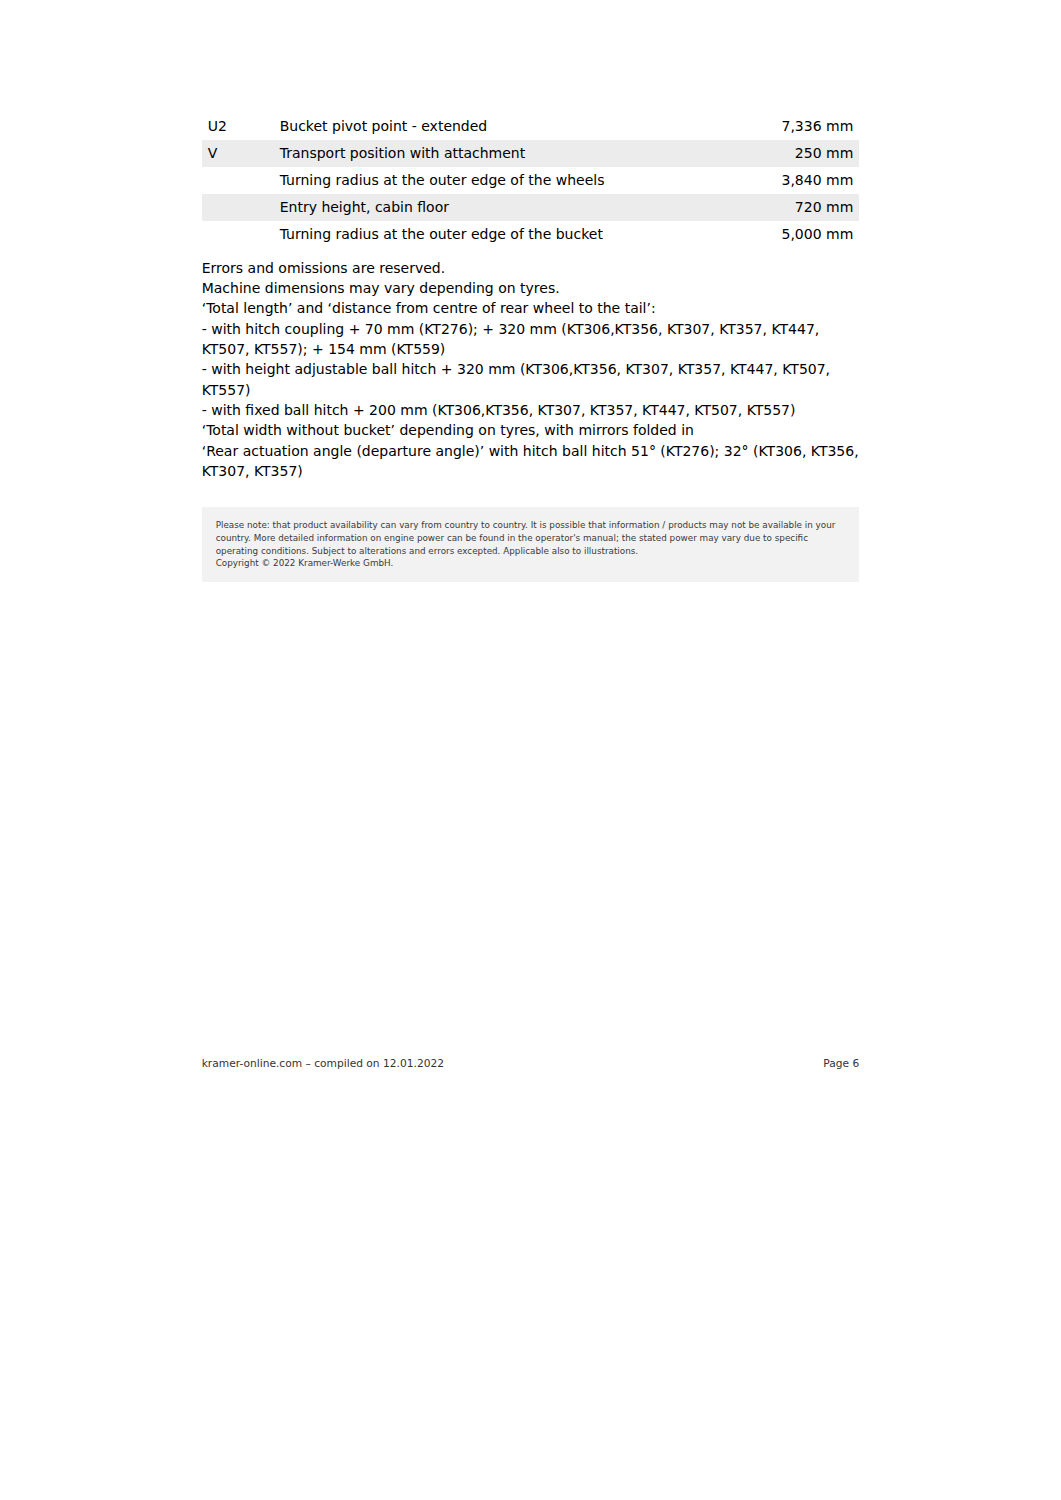| U2 | Bucket pivot point - extended | 7,336 mm |
| V | Transport position with attachment | 250 mm |
| | Turning radius at the outer edge of the wheels | 3,840 mm |
| | Entry height, cabin floor | 720 mm |
| | Turning radius at the outer edge of the bucket | 5,000 mm |
Errors and omissions are reserved.
Machine dimensions may vary depending on tyres.
‘Total length’ and ‘distance from centre of rear wheel to the tail’:
- with hitch coupling + 70 mm (KT276); + 320 mm (KT306,KT356, KT307, KT357, KT447, KT507, KT557); + 154 mm (KT559)
- with height adjustable ball hitch + 320 mm (KT306,KT356, KT307, KT357, KT447, KT507, KT557)
- with fixed ball hitch + 200 mm (KT306,KT356, KT307, KT357, KT447, KT507, KT557)
‘Total width without bucket’ depending on tyres, with mirrors folded in
‘Rear actuation angle (departure angle)’ with hitch ball hitch 51° (KT276); 32° (KT306, KT356, KT307, KT357)
Please note: that product availability can vary from country to country. It is possible that information / products may not be available in your country. More detailed information on engine power can be found in the operator's manual; the stated power may vary due to specific operating conditions. Subject to alterations and errors excepted. Applicable also to illustrations.
Copyright © 2022 Kramer-Werke GmbH.
kramer-online.com – compiled on 12.01.2022 Page 6